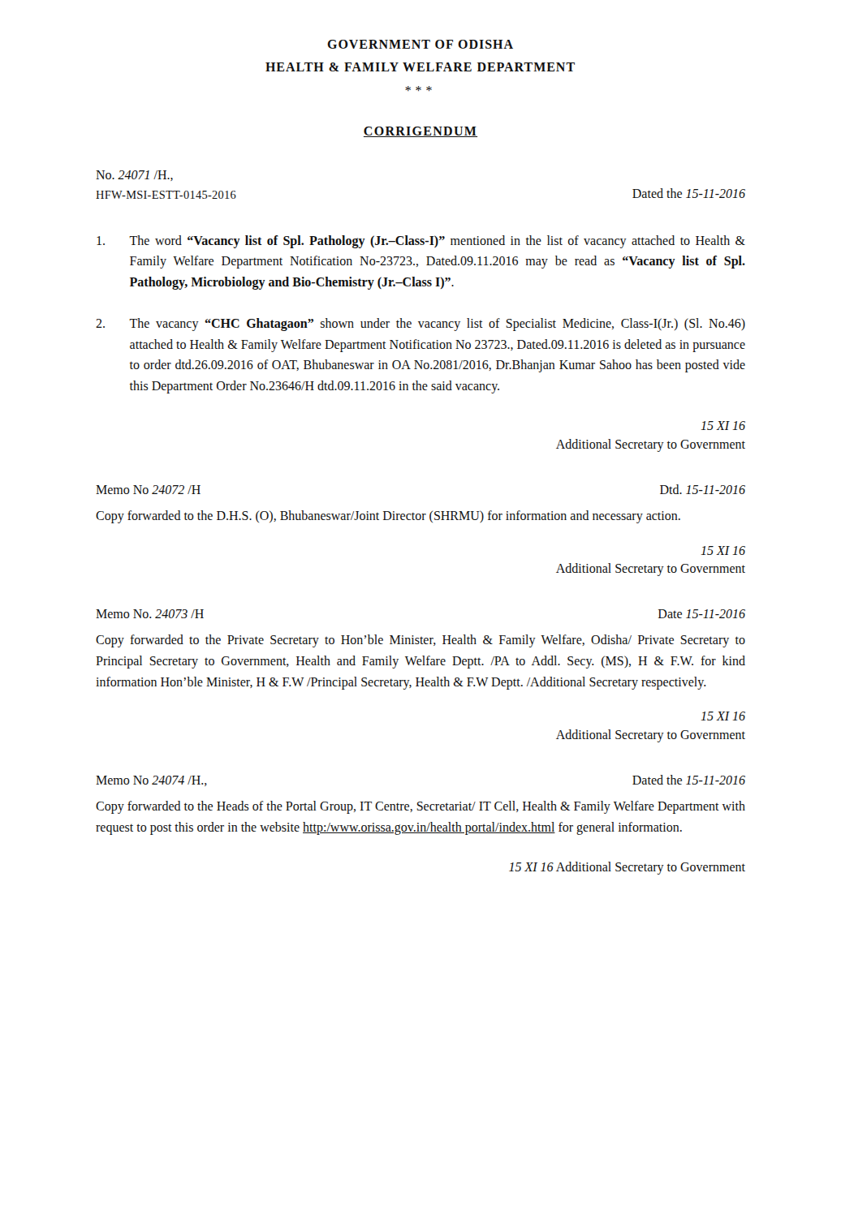Government of Odisha
Health & Family Welfare Department
***
Corrigendum
No. 24071 /H., HFW-MSI-ESTT-0145-2016
Dated the 15-11-2016
The word “Vacancy list of Spl. Pathology (Jr.–Class-I)” mentioned in the list of vacancy attached to Health & Family Welfare Department Notification No-23723., Dated.09.11.2016 may be read as “Vacancy list of Spl. Pathology, Microbiology and Bio-Chemistry (Jr.–Class I)”.
The vacancy “CHC Ghatagaon” shown under the vacancy list of Specialist Medicine, Class-I(Jr.) (Sl. No.46) attached to Health & Family Welfare Department Notification No 23723., Dated.09.11.2016 is deleted as in pursuance to order dtd.26.09.2016 of OAT, Bhubaneswar in OA No.2081/2016, Dr.Bhanjan Kumar Sahoo has been posted vide this Department Order No.23646/H dtd.09.11.2016 in the said vacancy.
15 XI 16 Additional Secretary to Government
Memo No 24072 /H
Dtd. 15-11-2016
Copy forwarded to the D.H.S. (O), Bhubaneswar/Joint Director (SHRMU) for information and necessary action.
15 XI 16 Additional Secretary to Government
Memo No. 24073 /H
Date 15-11-2016
Copy forwarded to the Private Secretary to Hon’ble Minister, Health & Family Welfare, Odisha/ Private Secretary to Principal Secretary to Government, Health and Family Welfare Deptt. /PA to Addl. Secy. (MS), H & F.W. for kind information Hon’ble Minister, H & F.W /Principal Secretary, Health & F.W Deptt. /Additional Secretary respectively.
15 XI 16 Additional Secretary to Government
Memo No 24074 /H.,
Dated the 15-11-2016
Copy forwarded to the Heads of the Portal Group, IT Centre, Secretariat/ IT Cell, Health & Family Welfare Department with request to post this order in the website http:/www.orissa.gov.in/health portal/index.html for general information.
15 XI 16 Additional Secretary to Government